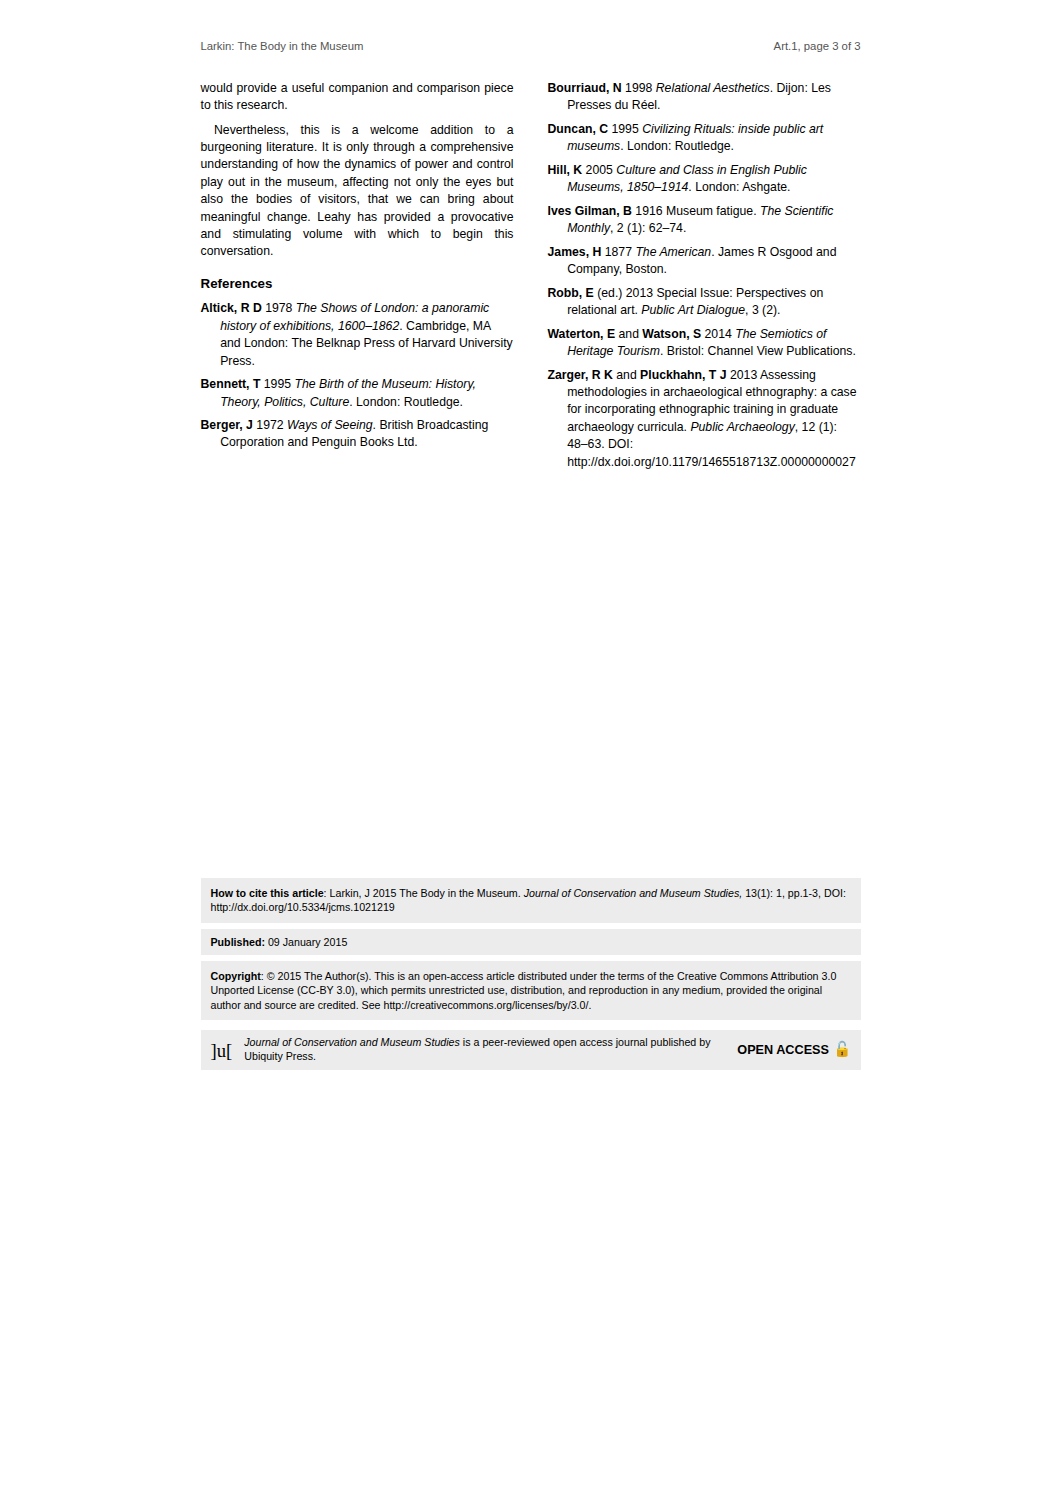Larkin: The Body in the Museum Art.1, page 3 of 3
would provide a useful companion and comparison piece to this research.
Nevertheless, this is a welcome addition to a burgeoning literature. It is only through a comprehensive understanding of how the dynamics of power and control play out in the museum, affecting not only the eyes but also the bodies of visitors, that we can bring about meaningful change. Leahy has provided a provocative and stimulating volume with which to begin this conversation.
References
Altick, R D 1978 The Shows of London: a panoramic history of exhibitions, 1600–1862. Cambridge, MA and London: The Belknap Press of Harvard University Press.
Bennett, T 1995 The Birth of the Museum: History, Theory, Politics, Culture. London: Routledge.
Berger, J 1972 Ways of Seeing. British Broadcasting Corporation and Penguin Books Ltd.
Bourriaud, N 1998 Relational Aesthetics. Dijon: Les Presses du Réel.
Duncan, C 1995 Civilizing Rituals: inside public art museums. London: Routledge.
Hill, K 2005 Culture and Class in English Public Museums, 1850–1914. London: Ashgate.
Ives Gilman, B 1916 Museum fatigue. The Scientific Monthly, 2 (1): 62–74.
James, H 1877 The American. James R Osgood and Company, Boston.
Robb, E (ed.) 2013 Special Issue: Perspectives on relational art. Public Art Dialogue, 3 (2).
Waterton, E and Watson, S 2014 The Semiotics of Heritage Tourism. Bristol: Channel View Publications.
Zarger, R K and Pluckhahn, T J 2013 Assessing methodologies in archaeological ethnography: a case for incorporating ethnographic training in graduate archaeology curricula. Public Archaeology, 12 (1): 48–63. DOI: http://dx.doi.org/10.1179/1465518713Z.00000000027
How to cite this article: Larkin, J 2015 The Body in the Museum. Journal of Conservation and Museum Studies, 13(1): 1, pp.1-3, DOI: http://dx.doi.org/10.5334/jcms.1021219
Published: 09 January 2015
Copyright: © 2015 The Author(s). This is an open-access article distributed under the terms of the Creative Commons Attribution 3.0 Unported License (CC-BY 3.0), which permits unrestricted use, distribution, and reproduction in any medium, provided the original author and source are credited. See http://creativecommons.org/licenses/by/3.0/.
]u[ Journal of Conservation and Museum Studies is a peer-reviewed open access journal published by Ubiquity Press. OPEN ACCESS 🔓